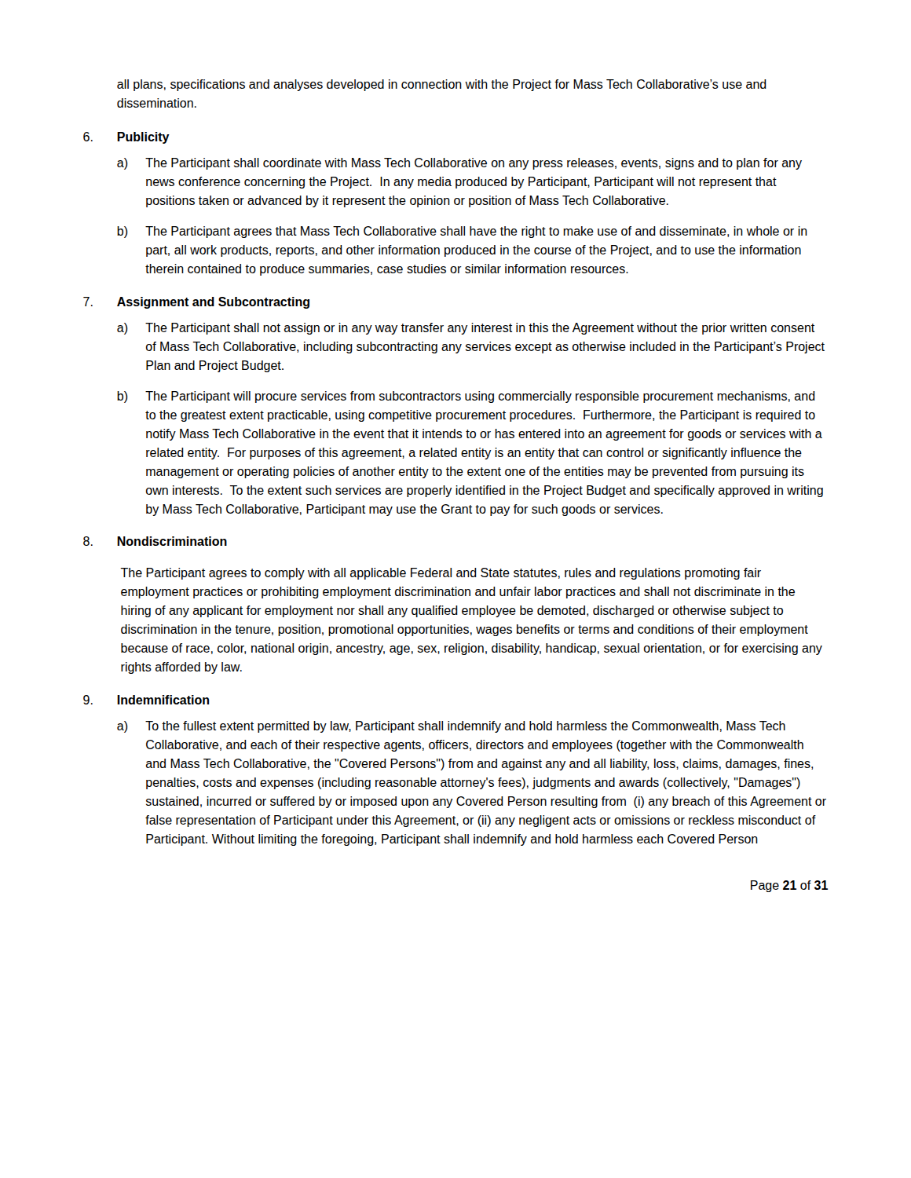all plans, specifications and analyses developed in connection with the Project for Mass Tech Collaborative’s use and dissemination.
Publicity
The Participant shall coordinate with Mass Tech Collaborative on any press releases, events, signs and to plan for any news conference concerning the Project. In any media produced by Participant, Participant will not represent that positions taken or advanced by it represent the opinion or position of Mass Tech Collaborative.
The Participant agrees that Mass Tech Collaborative shall have the right to make use of and disseminate, in whole or in part, all work products, reports, and other information produced in the course of the Project, and to use the information therein contained to produce summaries, case studies or similar information resources.
Assignment and Subcontracting
The Participant shall not assign or in any way transfer any interest in this the Agreement without the prior written consent of Mass Tech Collaborative, including subcontracting any services except as otherwise included in the Participant’s Project Plan and Project Budget.
The Participant will procure services from subcontractors using commercially responsible procurement mechanisms, and to the greatest extent practicable, using competitive procurement procedures. Furthermore, the Participant is required to notify Mass Tech Collaborative in the event that it intends to or has entered into an agreement for goods or services with a related entity. For purposes of this agreement, a related entity is an entity that can control or significantly influence the management or operating policies of another entity to the extent one of the entities may be prevented from pursuing its own interests. To the extent such services are properly identified in the Project Budget and specifically approved in writing by Mass Tech Collaborative, Participant may use the Grant to pay for such goods or services.
Nondiscrimination
The Participant agrees to comply with all applicable Federal and State statutes, rules and regulations promoting fair employment practices or prohibiting employment discrimination and unfair labor practices and shall not discriminate in the hiring of any applicant for employment nor shall any qualified employee be demoted, discharged or otherwise subject to discrimination in the tenure, position, promotional opportunities, wages benefits or terms and conditions of their employment because of race, color, national origin, ancestry, age, sex, religion, disability, handicap, sexual orientation, or for exercising any rights afforded by law.
Indemnification
To the fullest extent permitted by law, Participant shall indemnify and hold harmless the Commonwealth, Mass Tech Collaborative, and each of their respective agents, officers, directors and employees (together with the Commonwealth and Mass Tech Collaborative, the "Covered Persons") from and against any and all liability, loss, claims, damages, fines, penalties, costs and expenses (including reasonable attorney's fees), judgments and awards (collectively, "Damages") sustained, incurred or suffered by or imposed upon any Covered Person resulting from (i) any breach of this Agreement or false representation of Participant under this Agreement, or (ii) any negligent acts or omissions or reckless misconduct of Participant. Without limiting the foregoing, Participant shall indemnify and hold harmless each Covered Person
Page 21 of 31